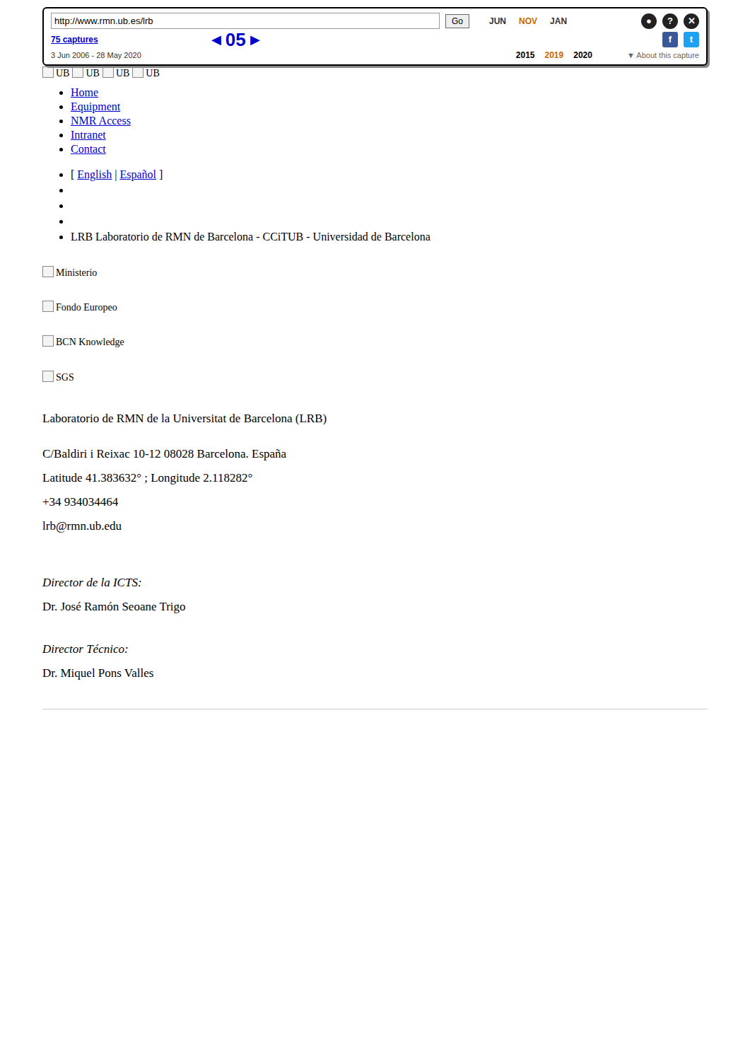Go
JUN NOV JAN
● ? ✕
75 captures
◀ 05 ▶
f t
3 Jun 2006 - 28 May 2020
2015 2019 2020
▼ About this capture
UB UB UB UB
Home
Equipment
NMR Access
Intranet
Contact
[ English | Español ]
LRB Laboratorio de RMN de Barcelona - CCiTUB - Universidad de Barcelona
Ministerio
Fondo Europeo
BCN Knowledge
SGS
Laboratorio de RMN de la Universitat de Barcelona (LRB)
C/Baldiri i Reixac 10-12 08028 Barcelona. España
Latitude 41.383632° ; Longitude 2.118282°
+34 934034464
lrb@rmn.ub.edu
Director de la ICTS:
Dr. José Ramón Seoane Trigo
Director Técnico:
Dr. Miquel Pons Valles